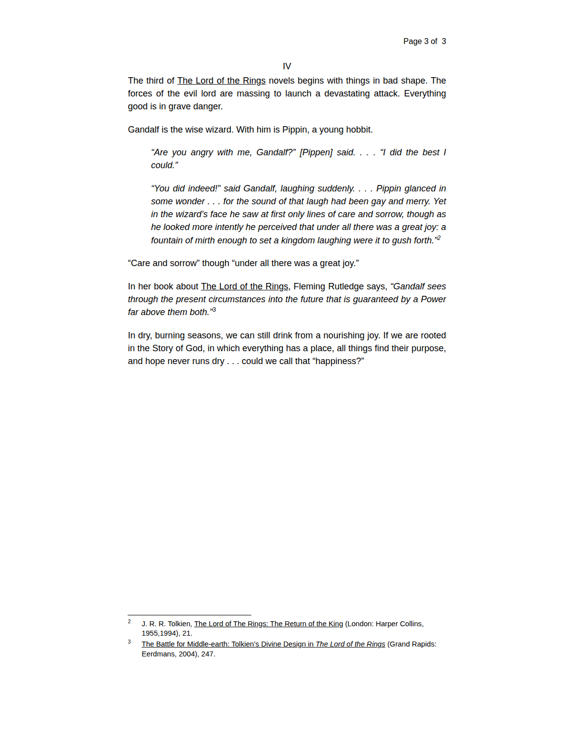Page 3 of 3
IV
The third of The Lord of the Rings novels begins with things in bad shape. The forces of the evil lord are massing to launch a devastating attack. Everything good is in grave danger.
Gandalf is the wise wizard. With him is Pippin, a young hobbit.
“Are you angry with me, Gandalf?” [Pippen] said. . . . “I did the best I could.”
“You did indeed!” said Gandalf, laughing suddenly. . . . Pippin glanced in some wonder . . . for the sound of that laugh had been gay and merry. Yet in the wizard’s face he saw at first only lines of care and sorrow, though as he looked more intently he perceived that under all there was a great joy: a fountain of mirth enough to set a kingdom laughing were it to gush forth.”2
“Care and sorrow” though “under all there was a great joy.”
In her book about The Lord of the Rings, Fleming Rutledge says, “Gandalf sees through the present circumstances into the future that is guaranteed by a Power far above them both.”3
In dry, burning seasons, we can still drink from a nourishing joy. If we are rooted in the Story of God, in which everything has a place, all things find their purpose, and hope never runs dry . . . could we call that “happiness?”
2
J. R. R. Tolkien, The Lord of The Rings: The Return of the King (London: Harper Collins, 1955,1994), 21.
3
The Battle for Middle-earth: Tolkien’s Divine Design in The Lord of the Rings (Grand Rapids: Eerdmans, 2004), 247.